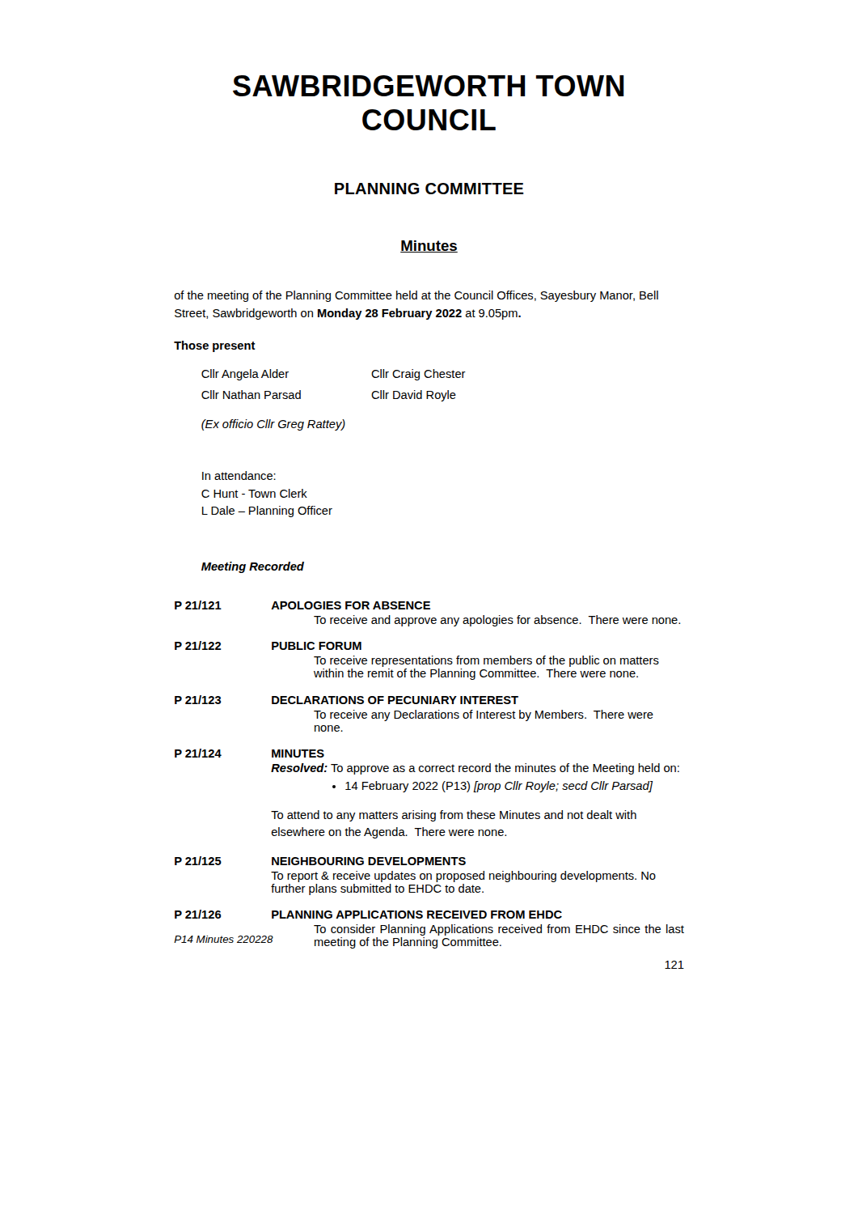SAWBRIDGEWORTH TOWN COUNCIL
PLANNING COMMITTEE
Minutes
of the meeting of the Planning Committee held at the Council Offices, Sayesbury Manor, Bell Street, Sawbridgeworth on Monday 28 February 2022 at 9.05pm.
Those present
| Cllr Angela Alder | Cllr Craig Chester |
| Cllr Nathan Parsad | Cllr David Royle |
(Ex officio Cllr Greg Rattey)
In attendance:
C Hunt - Town Clerk
L Dale – Planning Officer
Meeting Recorded
| P 21/121 | APOLOGIES FOR ABSENCE To receive and approve any apologies for absence. There were none. |
| P 21/122 | PUBLIC FORUM To receive representations from members of the public on matters within the remit of the Planning Committee. There were none. |
| P 21/123 | DECLARATIONS OF PECUNIARY INTEREST To receive any Declarations of Interest by Members. There were none. |
| P 21/124 | MINUTES Resolved: To approve as a correct record the minutes of the Meeting held on: 14 February 2022 (P13) [prop Cllr Royle; secd Cllr Parsad] To attend to any matters arising from these Minutes and not dealt with elsewhere on the Agenda. There were none. |
| P 21/125 | NEIGHBOURING DEVELOPMENTS To report & receive updates on proposed neighbouring developments. No further plans submitted to EHDC to date. |
| P 21/126 | PLANNING APPLICATIONS RECEIVED FROM EHDC To consider Planning Applications received from EHDC since the last meeting of the Planning Committee. |
P14 Minutes 220228
121